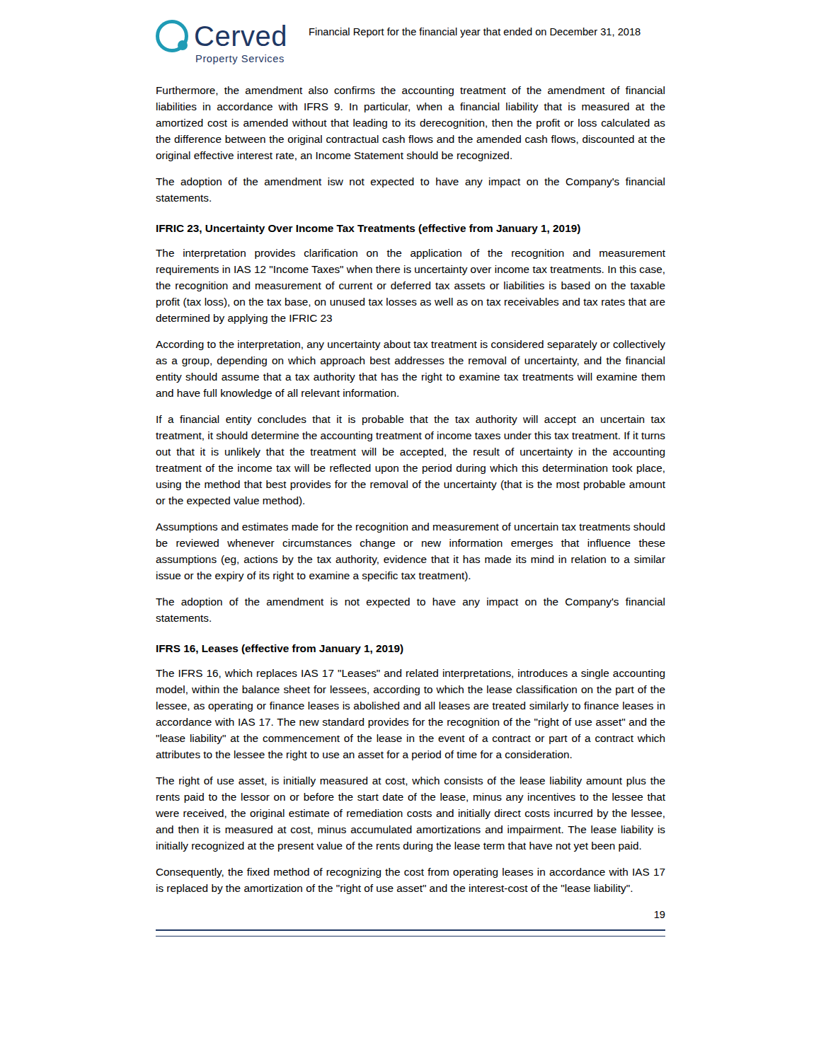Cerved
Property Services
Financial Report for the financial year that ended on December 31, 2018
Furthermore, the amendment also confirms the accounting treatment of the amendment of financial liabilities in accordance with IFRS 9. In particular, when a financial liability that is measured at the amortized cost is amended without that leading to its derecognition, then the profit or loss calculated as the difference between the original contractual cash flows and the amended cash flows, discounted at the original effective interest rate, an Income Statement should be recognized.
The adoption of the amendment isw not expected to have any impact on the Company's financial statements.
IFRIC 23, Uncertainty Over Income Tax Treatments (effective from January 1, 2019)
The interpretation provides clarification on the application of the recognition and measurement requirements in IAS 12 "Income Taxes" when there is uncertainty over income tax treatments. In this case, the recognition and measurement of current or deferred tax assets or liabilities is based on the taxable profit (tax loss), on the tax base, on unused tax losses as well as on tax receivables and tax rates that are determined by applying the IFRIC 23
According to the interpretation, any uncertainty about tax treatment is considered separately or collectively as a group, depending on which approach best addresses the removal of uncertainty, and the financial entity should assume that a tax authority that has the right to examine tax treatments will examine them and have full knowledge of all relevant information.
If a financial entity concludes that it is probable that the tax authority will accept an uncertain tax treatment, it should determine the accounting treatment of income taxes under this tax treatment. If it turns out that it is unlikely that the treatment will be accepted, the result of uncertainty in the accounting treatment of the income tax will be reflected upon the period during which this determination took place, using the method that best provides for the removal of the uncertainty (that is the most probable amount or the expected value method).
Assumptions and estimates made for the recognition and measurement of uncertain tax treatments should be reviewed whenever circumstances change or new information emerges that influence these assumptions (eg, actions by the tax authority, evidence that it has made its mind in relation to a similar issue or the expiry of its right to examine a specific tax treatment).
The adoption of the amendment is not expected to have any impact on the Company's financial statements.
IFRS 16, Leases (effective from January 1, 2019)
The IFRS 16, which replaces IAS 17 "Leases" and related interpretations, introduces a single accounting model, within the balance sheet for lessees, according to which the lease classification on the part of the lessee, as operating or finance leases is abolished and all leases are treated similarly to finance leases in accordance with IAS 17. The new standard provides for the recognition of the "right of use asset" and the "lease liability" at the commencement of the lease in the event of a contract or part of a contract which attributes to the lessee the right to use an asset for a period of time for a consideration.
The right of use asset, is initially measured at cost, which consists of the lease liability amount plus the rents paid to the lessor on or before the start date of the lease, minus any incentives to the lessee that were received, the original estimate of remediation costs and initially direct costs incurred by the lessee, and then it is measured at cost, minus accumulated amortizations and impairment. The lease liability is initially recognized at the present value of the rents during the lease term that have not yet been paid.
Consequently, the fixed method of recognizing the cost from operating leases in accordance with IAS 17 is replaced by the amortization of the "right of use asset" and the interest-cost of the "lease liability".
19